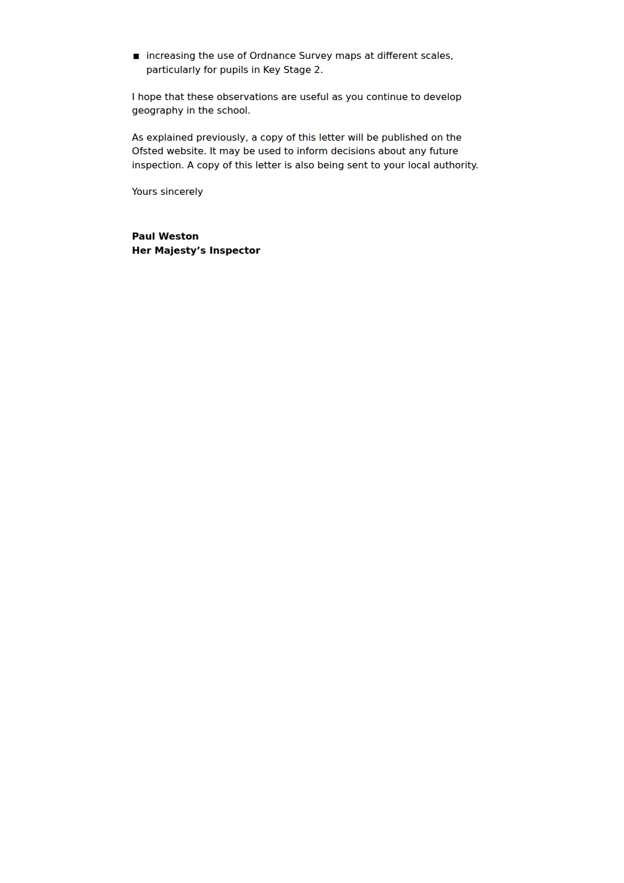increasing the use of Ordnance Survey maps at different scales, particularly for pupils in Key Stage 2.
I hope that these observations are useful as you continue to develop geography in the school.
As explained previously, a copy of this letter will be published on the Ofsted website. It may be used to inform decisions about any future inspection. A copy of this letter is also being sent to your local authority.
Yours sincerely
Paul Weston Her Majesty’s Inspector